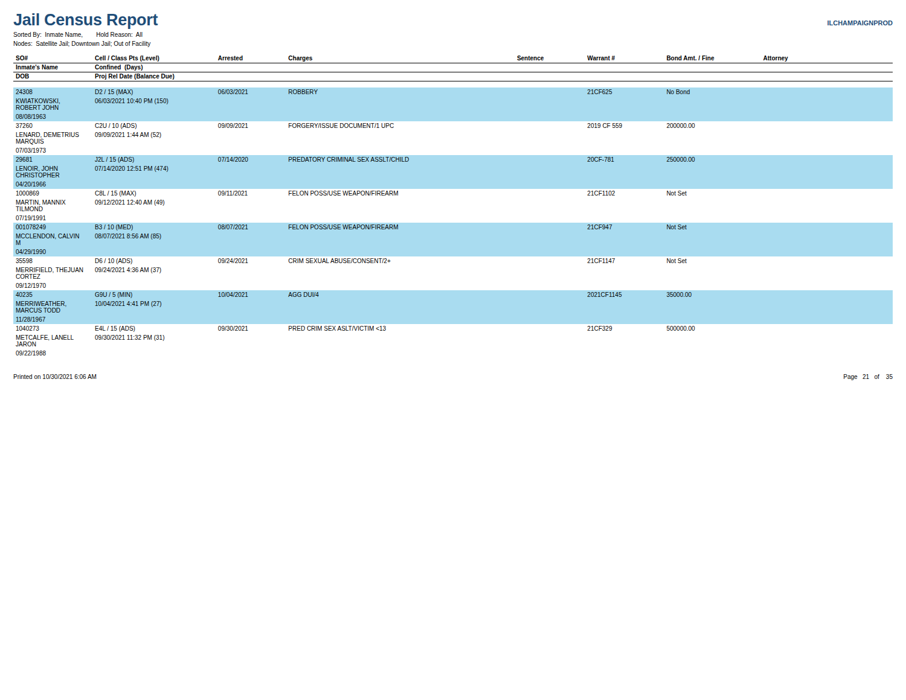ILCHAMPAIGNPROD
Jail Census Report
Sorted By: Inmate Name, Hold Reason: All
Nodes: Satellite Jail; Downtown Jail; Out of Facility
| SO# | Cell / Class Pts (Level) | Arrested | Charges | Sentence | Warrant # | Bond Amt. / Fine | Attorney |
| --- | --- | --- | --- | --- | --- | --- | --- |
| Inmate's Name | Confined (Days) | | | | | | |
| DOB | Proj Rel Date (Balance Due) | | | | | | |
| 24308 | D2 / 15 (MAX) | 06/03/2021 | ROBBERY | | 21CF625 | No Bond | |
| KWIATKOWSKI, ROBERT JOHN | 06/03/2021 10:40 PM (150) | | | | | | |
| 08/08/1963 | | | | | | | |
| 37260 | C2U / 10 (ADS) | 09/09/2021 | FORGERY/ISSUE DOCUMENT/1 UPC | | 2019 CF 559 | 200000.00 | |
| LENARD, DEMETRIUS MARQUIS | 09/09/2021 1:44 AM (52) | | | | | | |
| 07/03/1973 | | | | | | | |
| 29681 | J2L / 15 (ADS) | 07/14/2020 | PREDATORY CRIMINAL SEX ASSLT/CHILD | | 20CF-781 | 250000.00 | |
| LENOIR, JOHN CHRISTOPHER | 07/14/2020 12:51 PM (474) | | | | | | |
| 04/20/1966 | | | | | | | |
| 1000869 | C8L / 15 (MAX) | 09/11/2021 | FELON POSS/USE WEAPON/FIREARM | | 21CF1102 | Not Set | |
| MARTIN, MANNIX TILMOND | 09/12/2021 12:40 AM (49) | | | | | | |
| 07/19/1991 | | | | | | | |
| 001078249 | B3 / 10 (MED) | 08/07/2021 | FELON POSS/USE WEAPON/FIREARM | | 21CF947 | Not Set | |
| MCCLENDON, CALVIN M | 08/07/2021 8:56 AM (85) | | | | | | |
| 04/29/1990 | | | | | | | |
| 35598 | D6 / 10 (ADS) | 09/24/2021 | CRIM SEXUAL ABUSE/CONSENT/2+ | | 21CF1147 | Not Set | |
| MERRIFIELD, THEJUAN CORTEZ | 09/24/2021 4:36 AM (37) | | | | | | |
| 09/12/1970 | | | | | | | |
| 40235 | G9U / 5 (MIN) | 10/04/2021 | AGG DUI/4 | | 2021CF1145 | 35000.00 | |
| MERRIWEATHER, MARCUS TODD | 10/04/2021 4:41 PM (27) | | | | | | |
| 11/28/1967 | | | | | | | |
| 1040273 | E4L / 15 (ADS) | 09/30/2021 | PRED CRIM SEX ASLT/VICTIM <13 | | 21CF329 | 500000.00 | |
| METCALFE, LANELL JARON | 09/30/2021 11:32 PM (31) | | | | | | |
| 09/22/1988 | | | | | | | |
Printed on 10/30/2021 6:06 AM Page 21 of 35